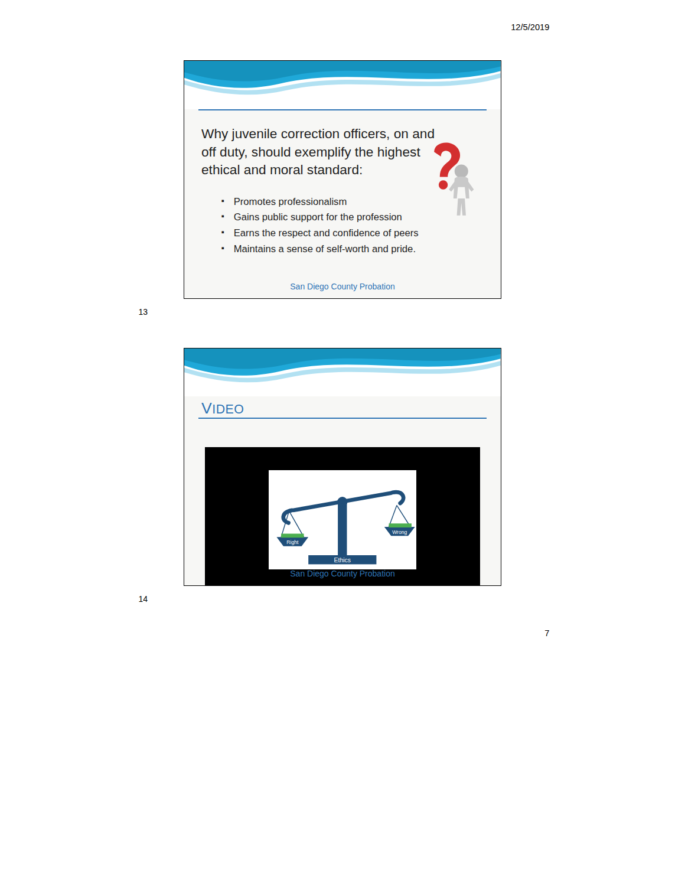12/5/2019
Why juvenile correction officers, on and off duty, should exemplify the highest ethical and moral standard:
Promotes professionalism
Gains public support for the profession
Earns the respect and confidence of peers
Maintains a sense of self-worth and pride.
San Diego County Probation
13
VIDEO
Ethics Right Wrong
San Diego County Probation
14
7